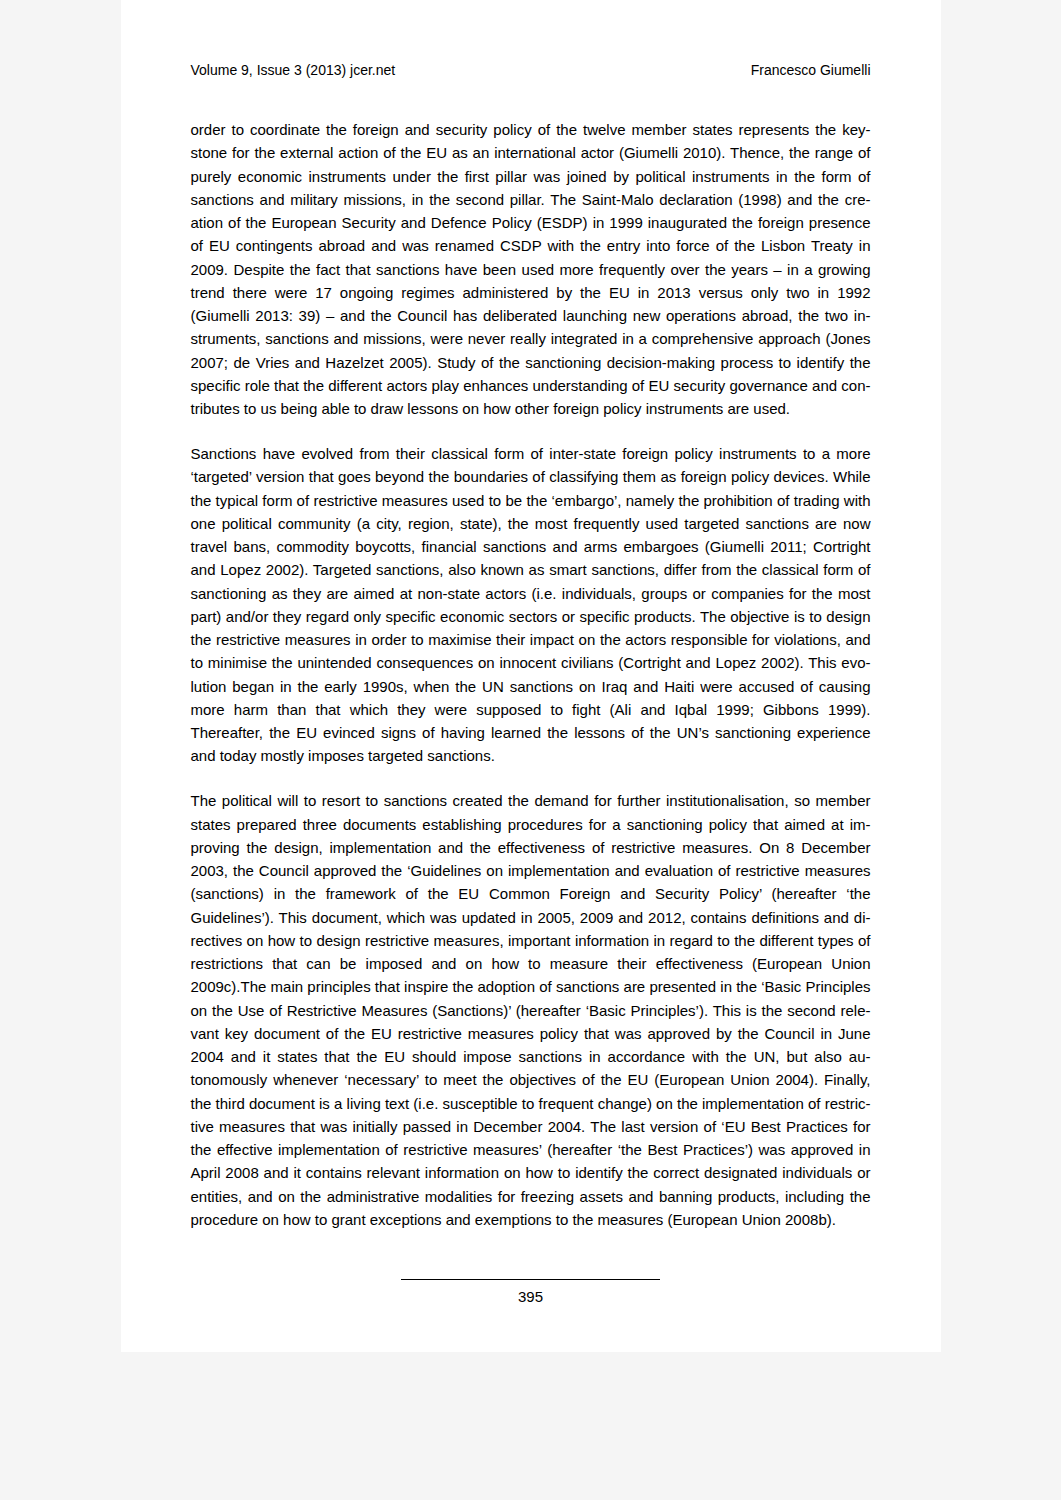Volume 9, Issue 3 (2013) jcer.net
Francesco Giumelli
order to coordinate the foreign and security policy of the twelve member states represents the keystone for the external action of the EU as an international actor (Giumelli 2010). Thence, the range of purely economic instruments under the first pillar was joined by political instruments in the form of sanctions and military missions, in the second pillar. The Saint-Malo declaration (1998) and the creation of the European Security and Defence Policy (ESDP) in 1999 inaugurated the foreign presence of EU contingents abroad and was renamed CSDP with the entry into force of the Lisbon Treaty in 2009. Despite the fact that sanctions have been used more frequently over the years – in a growing trend there were 17 ongoing regimes administered by the EU in 2013 versus only two in 1992 (Giumelli 2013: 39) – and the Council has deliberated launching new operations abroad, the two instruments, sanctions and missions, were never really integrated in a comprehensive approach (Jones 2007; de Vries and Hazelzet 2005). Study of the sanctioning decision-making process to identify the specific role that the different actors play enhances understanding of EU security governance and contributes to us being able to draw lessons on how other foreign policy instruments are used.
Sanctions have evolved from their classical form of inter-state foreign policy instruments to a more ‘targeted’ version that goes beyond the boundaries of classifying them as foreign policy devices. While the typical form of restrictive measures used to be the ‘embargo’, namely the prohibition of trading with one political community (a city, region, state), the most frequently used targeted sanctions are now travel bans, commodity boycotts, financial sanctions and arms embargoes (Giumelli 2011; Cortright and Lopez 2002). Targeted sanctions, also known as smart sanctions, differ from the classical form of sanctioning as they are aimed at non-state actors (i.e. individuals, groups or companies for the most part) and/or they regard only specific economic sectors or specific products. The objective is to design the restrictive measures in order to maximise their impact on the actors responsible for violations, and to minimise the unintended consequences on innocent civilians (Cortright and Lopez 2002). This evolution began in the early 1990s, when the UN sanctions on Iraq and Haiti were accused of causing more harm than that which they were supposed to fight (Ali and Iqbal 1999; Gibbons 1999). Thereafter, the EU evinced signs of having learned the lessons of the UN’s sanctioning experience and today mostly imposes targeted sanctions.
The political will to resort to sanctions created the demand for further institutionalisation, so member states prepared three documents establishing procedures for a sanctioning policy that aimed at improving the design, implementation and the effectiveness of restrictive measures. On 8 December 2003, the Council approved the ‘Guidelines on implementation and evaluation of restrictive measures (sanctions) in the framework of the EU Common Foreign and Security Policy’ (hereafter ‘the Guidelines’). This document, which was updated in 2005, 2009 and 2012, contains definitions and directives on how to design restrictive measures, important information in regard to the different types of restrictions that can be imposed and on how to measure their effectiveness (European Union 2009c).The main principles that inspire the adoption of sanctions are presented in the ‘Basic Principles on the Use of Restrictive Measures (Sanctions)’ (hereafter ‘Basic Principles’). This is the second relevant key document of the EU restrictive measures policy that was approved by the Council in June 2004 and it states that the EU should impose sanctions in accordance with the UN, but also autonomously whenever ‘necessary’ to meet the objectives of the EU (European Union 2004). Finally, the third document is a living text (i.e. susceptible to frequent change) on the implementation of restrictive measures that was initially passed in December 2004. The last version of ‘EU Best Practices for the effective implementation of restrictive measures’ (hereafter ‘the Best Practices’) was approved in April 2008 and it contains relevant information on how to identify the correct designated individuals or entities, and on the administrative modalities for freezing assets and banning products, including the procedure on how to grant exceptions and exemptions to the measures (European Union 2008b).
395